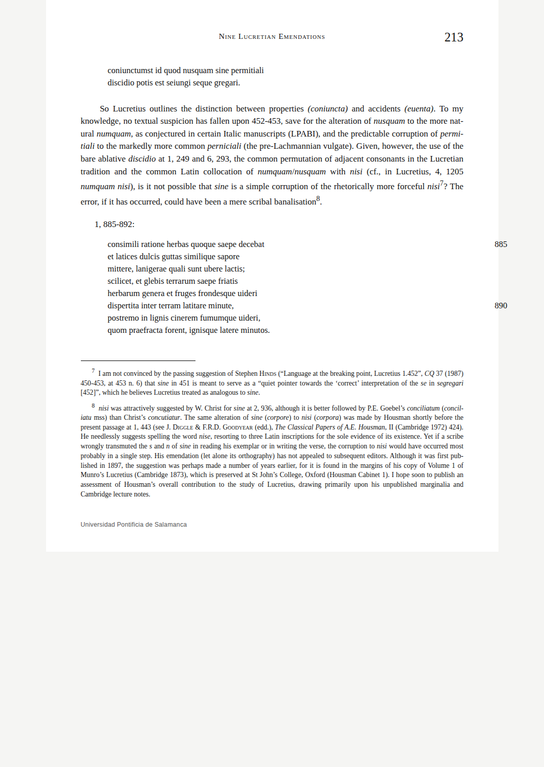Nine Lucretian Emendations 213
coniunctumst id quod nusquam sine permitiali
discidio potis est seiungi seque gregari.
So Lucretius outlines the distinction between properties (coniuncta) and accidents (euenta). To my knowledge, no textual suspicion has fallen upon 452-453, save for the alteration of nusquam to the more natural numquam, as conjectured in certain Italic manuscripts (LPABI), and the predictable corruption of permitiali to the markedly more common perniciali (the pre-Lachmannian vulgate). Given, however, the use of the bare ablative discidio at 1, 249 and 6, 293, the common permutation of adjacent consonants in the Lucretian tradition and the common Latin collocation of numquam/nusquam with nisi (cf., in Lucretius, 4, 1205 numquam nisi), is it not possible that sine is a simple corruption of the rhetorically more forceful nisi7? The error, if it has occurred, could have been a mere scribal banalisation8.
1, 885-892:
consimili ratione herbas quoque saepe decebat885
et latices dulcis guttas similique sapore
mittere, lanigerae quali sunt ubere lactis;
scilicet, et glebis terrarum saepe friatis
herbarum genera et fruges frondesque uideri
dispertita inter terram latitare minute,890
postremo in lignis cinerem fumumque uideri,
quom praefracta forent, ignisque latere minutos.
7 I am not convinced by the passing suggestion of Stephen Hinds (“Language at the breaking point, Lucretius 1.452”, CQ 37 (1987) 450-453, at 453 n. 6) that sine in 451 is meant to serve as a “quiet pointer towards the ‘correct’ interpretation of the se in segregari [452]”, which he believes Lucretius treated as analogous to sine.
8 nisi was attractively suggested by W. Christ for sine at 2, 936, although it is better followed by P.E. Goebel’s conciliatum (conciliatu mss) than Christ’s concutiatur. The same alteration of sine (corpore) to nisi (corpora) was made by Housman shortly before the present passage at 1, 443 (see J. Diggle & F.R.D. Goodyear (edd.), The Classical Papers of A.E. Housman, II (Cambridge 1972) 424). He needlessly suggests spelling the word nise, resorting to three Latin inscriptions for the sole evidence of its existence. Yet if a scribe wrongly transmuted the s and n of sine in reading his exemplar or in writing the verse, the corruption to nisi would have occurred most probably in a single step. His emendation (let alone its orthography) has not appealed to subsequent editors. Although it was first published in 1897, the suggestion was perhaps made a number of years earlier, for it is found in the margins of his copy of Volume 1 of Munro’s Lucretius (Cambridge 1873), which is preserved at St John’s College, Oxford (Housman Cabinet 1). I hope soon to publish an assessment of Housman’s overall contribution to the study of Lucretius, drawing primarily upon his unpublished marginalia and Cambridge lecture notes.
Universidad Pontificia de Salamanca